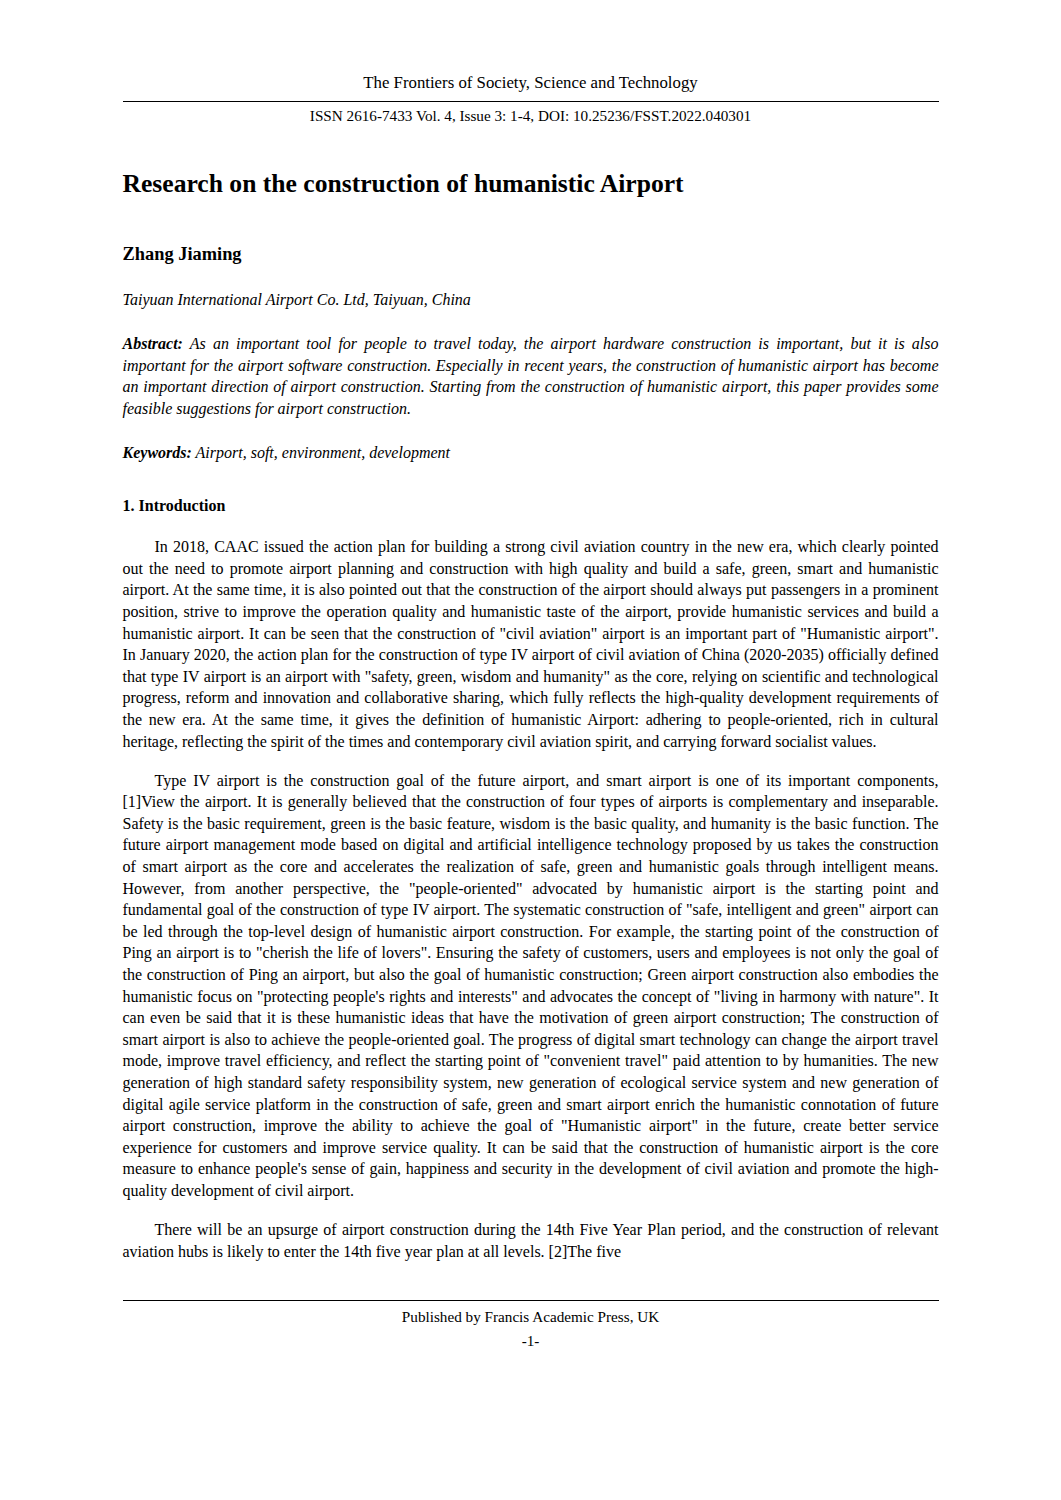The Frontiers of Society, Science and Technology
ISSN 2616-7433 Vol. 4, Issue 3: 1-4, DOI: 10.25236/FSST.2022.040301
Research on the construction of humanistic Airport
Zhang Jiaming
Taiyuan International Airport Co. Ltd, Taiyuan, China
Abstract: As an important tool for people to travel today, the airport hardware construction is important, but it is also important for the airport software construction. Especially in recent years, the construction of humanistic airport has become an important direction of airport construction. Starting from the construction of humanistic airport, this paper provides some feasible suggestions for airport construction.
Keywords: Airport, soft, environment, development
1. Introduction
In 2018, CAAC issued the action plan for building a strong civil aviation country in the new era, which clearly pointed out the need to promote airport planning and construction with high quality and build a safe, green, smart and humanistic airport. At the same time, it is also pointed out that the construction of the airport should always put passengers in a prominent position, strive to improve the operation quality and humanistic taste of the airport, provide humanistic services and build a humanistic airport. It can be seen that the construction of "civil aviation" airport is an important part of "Humanistic airport". In January 2020, the action plan for the construction of type IV airport of civil aviation of China (2020-2035) officially defined that type IV airport is an airport with "safety, green, wisdom and humanity" as the core, relying on scientific and technological progress, reform and innovation and collaborative sharing, which fully reflects the high-quality development requirements of the new era. At the same time, it gives the definition of humanistic Airport: adhering to people-oriented, rich in cultural heritage, reflecting the spirit of the times and contemporary civil aviation spirit, and carrying forward socialist values.
Type IV airport is the construction goal of the future airport, and smart airport is one of its important components, [1]View the airport. It is generally believed that the construction of four types of airports is complementary and inseparable. Safety is the basic requirement, green is the basic feature, wisdom is the basic quality, and humanity is the basic function. The future airport management mode based on digital and artificial intelligence technology proposed by us takes the construction of smart airport as the core and accelerates the realization of safe, green and humanistic goals through intelligent means. However, from another perspective, the "people-oriented" advocated by humanistic airport is the starting point and fundamental goal of the construction of type IV airport. The systematic construction of "safe, intelligent and green" airport can be led through the top-level design of humanistic airport construction. For example, the starting point of the construction of Ping an airport is to "cherish the life of lovers". Ensuring the safety of customers, users and employees is not only the goal of the construction of Ping an airport, but also the goal of humanistic construction; Green airport construction also embodies the humanistic focus on "protecting people's rights and interests" and advocates the concept of "living in harmony with nature". It can even be said that it is these humanistic ideas that have the motivation of green airport construction; The construction of smart airport is also to achieve the people-oriented goal. The progress of digital smart technology can change the airport travel mode, improve travel efficiency, and reflect the starting point of "convenient travel" paid attention to by humanities. The new generation of high standard safety responsibility system, new generation of ecological service system and new generation of digital agile service platform in the construction of safe, green and smart airport enrich the humanistic connotation of future airport construction, improve the ability to achieve the goal of "Humanistic airport" in the future, create better service experience for customers and improve service quality. It can be said that the construction of humanistic airport is the core measure to enhance people's sense of gain, happiness and security in the development of civil aviation and promote the high-quality development of civil airport.
There will be an upsurge of airport construction during the 14th Five Year Plan period, and the construction of relevant aviation hubs is likely to enter the 14th five year plan at all levels. [2]The five
Published by Francis Academic Press, UK
-1-